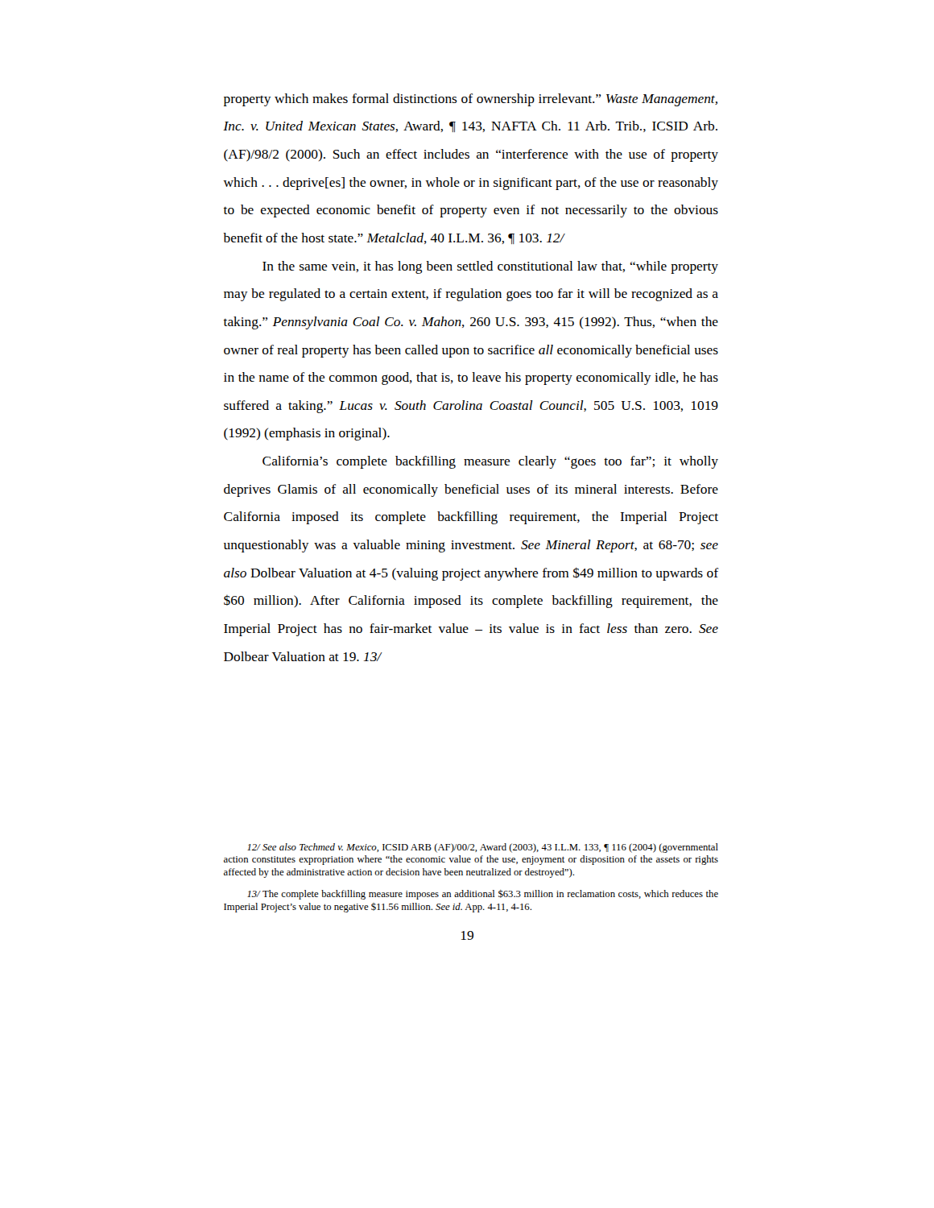property which makes formal distinctions of ownership irrelevant.” Waste Management, Inc. v. United Mexican States, Award, ¶ 143, NAFTA Ch. 11 Arb. Trib., ICSID Arb. (AF)/98/2 (2000). Such an effect includes an “interference with the use of property which . . . deprive[es] the owner, in whole or in significant part, of the use or reasonably to be expected economic benefit of property even if not necessarily to the obvious benefit of the host state.” Metalclad, 40 I.L.M. 36, ¶ 103. 12/
In the same vein, it has long been settled constitutional law that, “while property may be regulated to a certain extent, if regulation goes too far it will be recognized as a taking.” Pennsylvania Coal Co. v. Mahon, 260 U.S. 393, 415 (1992). Thus, “when the owner of real property has been called upon to sacrifice all economically beneficial uses in the name of the common good, that is, to leave his property economically idle, he has suffered a taking.” Lucas v. South Carolina Coastal Council, 505 U.S. 1003, 1019 (1992) (emphasis in original).
California’s complete backfilling measure clearly “goes too far”; it wholly deprives Glamis of all economically beneficial uses of its mineral interests. Before California imposed its complete backfilling requirement, the Imperial Project unquestionably was a valuable mining investment. See Mineral Report, at 68-70; see also Dolbear Valuation at 4-5 (valuing project anywhere from $49 million to upwards of $60 million). After California imposed its complete backfilling requirement, the Imperial Project has no fair-market value – its value is in fact less than zero. See Dolbear Valuation at 19. 13/
12/ See also Techmed v. Mexico, ICSID ARB (AF)/00/2, Award (2003), 43 I.L.M. 133, ¶ 116 (2004) (governmental action constitutes expropriation where “the economic value of the use, enjoyment or disposition of the assets or rights affected by the administrative action or decision have been neutralized or destroyed”).
13/ The complete backfilling measure imposes an additional $63.3 million in reclamation costs, which reduces the Imperial Project’s value to negative $11.56 million. See id. App. 4-11, 4-16.
19